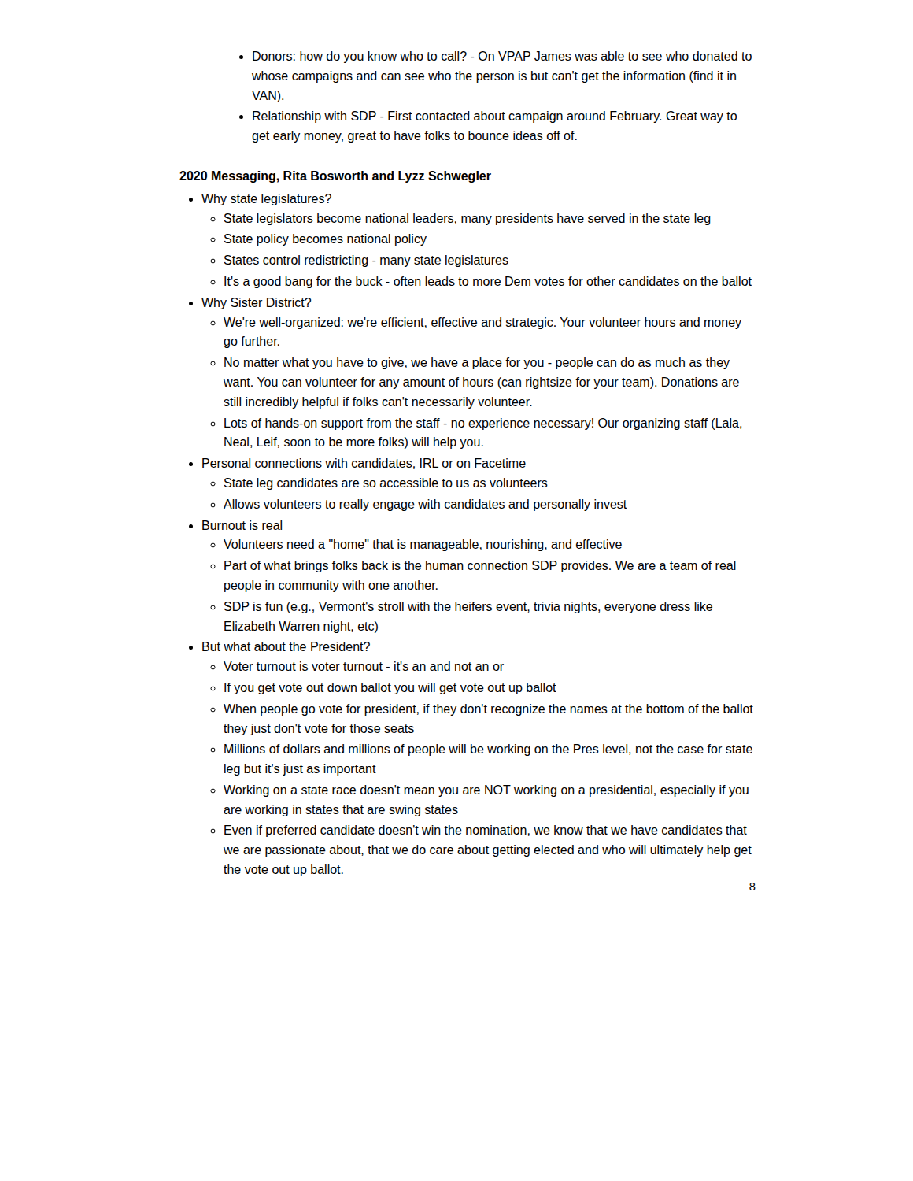Donors: how do you know who to call? - On VPAP James was able to see who donated to whose campaigns and can see who the person is but can't get the information (find it in VAN).
Relationship with SDP - First contacted about campaign around February. Great way to get early money, great to have folks to bounce ideas off of.
2020 Messaging, Rita Bosworth and Lyzz Schwegler
Why state legislatures?
State legislators become national leaders, many presidents have served in the state leg
State policy becomes national policy
States control redistricting - many state legislatures
It's a good bang for the buck - often leads to more Dem votes for other candidates on the ballot
Why Sister District?
We're well-organized: we're efficient, effective and strategic. Your volunteer hours and money go further.
No matter what you have to give, we have a place for you - people can do as much as they want. You can volunteer for any amount of hours (can rightsize for your team). Donations are still incredibly helpful if folks can't necessarily volunteer.
Lots of hands-on support from the staff - no experience necessary! Our organizing staff (Lala, Neal, Leif, soon to be more folks) will help you.
Personal connections with candidates, IRL or on Facetime
State leg candidates are so accessible to us as volunteers
Allows volunteers to really engage with candidates and personally invest
Burnout is real
Volunteers need a "home" that is manageable, nourishing, and effective
Part of what brings folks back is the human connection SDP provides. We are a team of real people in community with one another.
SDP is fun (e.g., Vermont's stroll with the heifers event, trivia nights, everyone dress like Elizabeth Warren night, etc)
But what about the President?
Voter turnout is voter turnout - it's an and not an or
If you get vote out down ballot you will get vote out up ballot
When people go vote for president, if they don't recognize the names at the bottom of the ballot they just don't vote for those seats
Millions of dollars and millions of people will be working on the Pres level, not the case for state leg but it's just as important
Working on a state race doesn't mean you are NOT working on a presidential, especially if you are working in states that are swing states
Even if preferred candidate doesn't win the nomination, we know that we have candidates that we are passionate about, that we do care about getting elected and who will ultimately help get the vote out up ballot.
8